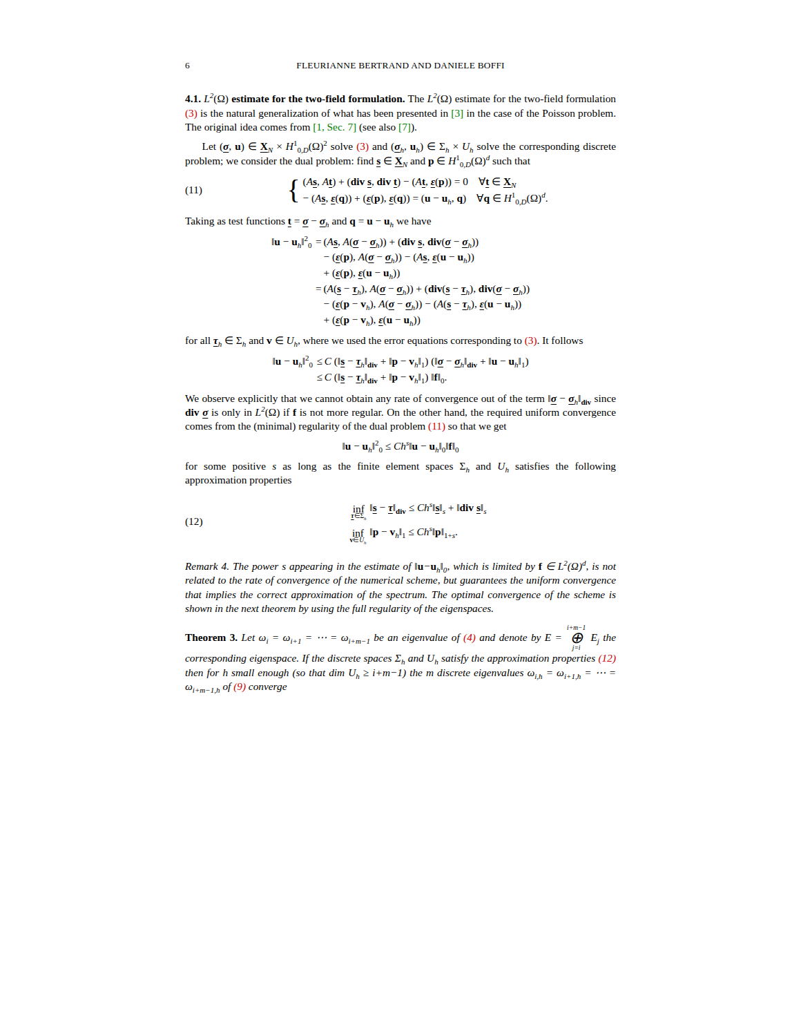6
FLEURIANNE BERTRAND AND DANIELE BOFFI
4.1. L2(Ω) estimate for the two-field formulation. The L2(Ω) estimate for the two-field formulation (3) is the natural generalization of what has been presented in [3] in the case of the Poisson problem. The original idea comes from [1, Sec. 7] (see also [7]).
Let (σ, u) ∈ XN × H10,D(Ω)2 solve (3) and (σh, uh) ∈ Σh × Uh solve the corresponding discrete problem; we consider the dual problem: find s ∈ XN and p ∈ H10,D(Ω)d such that
(11)
{
(As, At) + (div s, div t) − (At, ε(p)) = 0 ∀t ∈ XN
− (As, ε(q)) + (ε(p), ε(q)) = (u − uh, q) ∀q ∈ H10,D(Ω)d.
Taking as test functions t = σ − σh and q = u − uh we have
‖u − uh‖20
=
(As, A(σ − σh)) + (div s, div(σ − σh))
− (ε(p), A(σ − σh)) − (As, ε(u − uh))
+ (ε(p), ε(u − uh))
=
(A(s − τh), A(σ − σh)) + (div(s − τh), div(σ − σh))
− (ε(p − vh), A(σ − σh)) − (A(s − τh), ε(u − uh))
+ (ε(p − vh), ε(u − uh))
for all τh ∈ Σh and v ∈ Uh, where we used the error equations corresponding to (3). It follows
‖u − uh‖20
≤
C (‖s − τh‖div + ‖p − vh‖1) (‖σ − σh‖div + ‖u − uh‖1)
≤
C (‖s − τh‖div + ‖p − vh‖1) ‖f‖0.
We observe explicitly that we cannot obtain any rate of convergence out of the term ‖σ − σh‖div since div σ is only in L2(Ω) if f is not more regular. On the other hand, the required uniform convergence comes from the (minimal) regularity of the dual problem (11) so that we get
‖u − uh‖20 ≤ Chs‖u − uh‖0‖f‖0
for some positive s as long as the finite element spaces Σh and Uh satisfies the following approximation properties
(12)
inf τ∈Σh
‖s − τ‖div ≤ Chs‖s‖s + ‖div s‖s
inf v∈Uh
‖p − vh‖1 ≤ Chs‖p‖1+s.
Remark 4. The power s appearing in the estimate of ‖u−uh‖0, which is limited by f ∈ L2(Ω)d, is not related to the rate of convergence of the numerical scheme, but guarantees the uniform convergence that implies the correct approximation of the spectrum. The optimal convergence of the scheme is shown in the next theorem by using the full regularity of the eigenspaces.
Theorem 3. Let ωi = ωi+1 = ⋯ = ωi+m−1 be an eigenvalue of (4) and denote by E = i+m−1⊕j=i Ej the corresponding eigenspace. If the discrete spaces Σh and Uh satisfy the approximation properties (12) then for h small enough (so that dim Uh ≥ i+m−1) the m discrete eigenvalues ωi,h = ωi+1,h = ⋯ = ωi+m−1,h of (9) converge